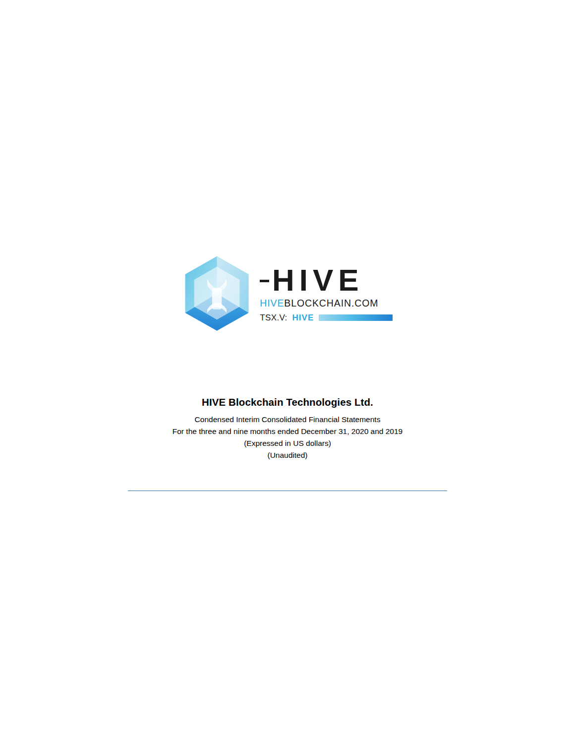HIVE
HIVEBLOCKCHAIN.COM
TSX.V: HIVE
HIVE Blockchain Technologies Ltd.
Condensed Interim Consolidated Financial Statements
For the three and nine months ended December 31, 2020 and 2019
(Expressed in US dollars)
(Unaudited)